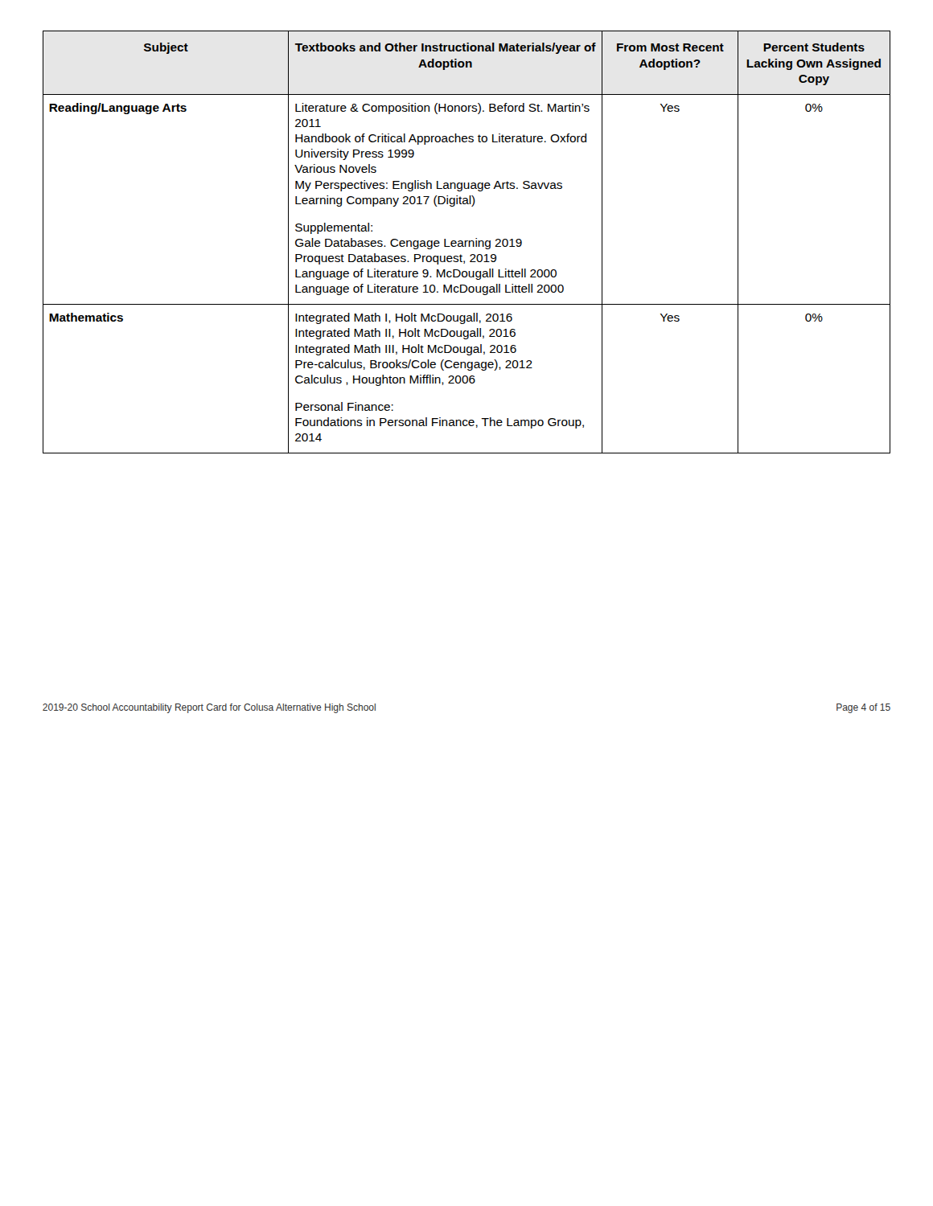| Subject | Textbooks and Other Instructional Materials/year of Adoption | From Most Recent Adoption? | Percent Students Lacking Own Assigned Copy |
| --- | --- | --- | --- |
| Reading/Language Arts | Literature & Composition (Honors). Beford St. Martin’s 2011 Handbook of Critical Approaches to Literature. Oxford University Press 1999 Various Novels My Perspectives: English Language Arts. Savvas Learning Company 2017 (Digital) Supplemental: Gale Databases. Cengage Learning 2019 Proquest Databases. Proquest, 2019 Language of Literature 9. McDougall Littell 2000 Language of Literature 10. McDougall Littell 2000 | Yes | 0% |
| Mathematics | Integrated Math I, Holt McDougall, 2016 Integrated Math II, Holt McDougall, 2016 Integrated Math III, Holt McDougal, 2016 Pre-calculus, Brooks/Cole (Cengage), 2012 Calculus , Houghton Mifflin, 2006 Personal Finance: Foundations in Personal Finance, The Lampo Group, 2014 | Yes | 0% |
2019-20 School Accountability Report Card for Colusa Alternative High School Page 4 of 15